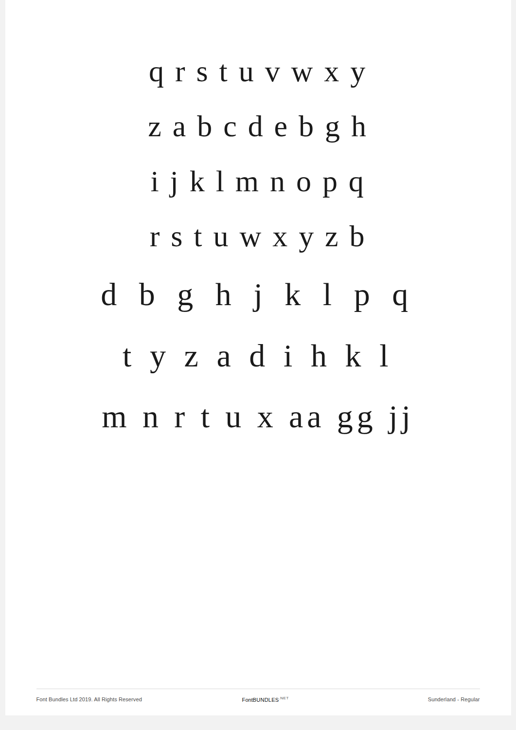q r s t u v w x y
z a b c d e b g h
i j k l m n o p q
r s t u w x y z b
d b g h j k l p q
t y z a d i h k l
m n r t u x aa gg jj
Font Bundles Ltd 2019. All Rights Reserved Font BUNDLES.NET Sunderland - Regular